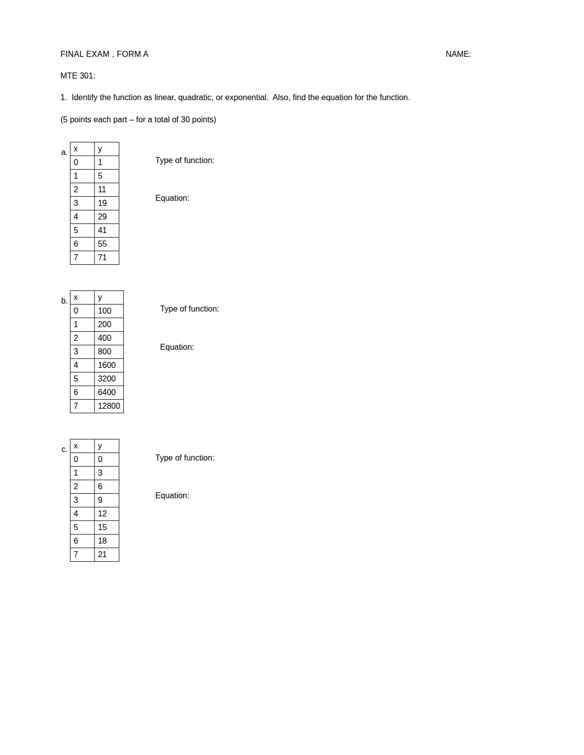FINAL EXAM , FORM A
NAME:
MTE 301:
1. Identify the function as linear, quadratic, or exponential. Also, find the equation for the function.
(5 points each part – for a total of 30 points)
| x | y |
| --- | --- |
| 0 | 1 |
| 1 | 5 |
| 2 | 11 |
| 3 | 19 |
| 4 | 29 |
| 5 | 41 |
| 6 | 55 |
| 7 | 71 |
Type of function:
Equation:
| x | y |
| --- | --- |
| 0 | 100 |
| 1 | 200 |
| 2 | 400 |
| 3 | 800 |
| 4 | 1600 |
| 5 | 3200 |
| 6 | 6400 |
| 7 | 12800 |
Type of function:
Equation:
| x | y |
| --- | --- |
| 0 | 0 |
| 1 | 3 |
| 2 | 6 |
| 3 | 9 |
| 4 | 12 |
| 5 | 15 |
| 6 | 18 |
| 7 | 21 |
Type of function:
Equation: